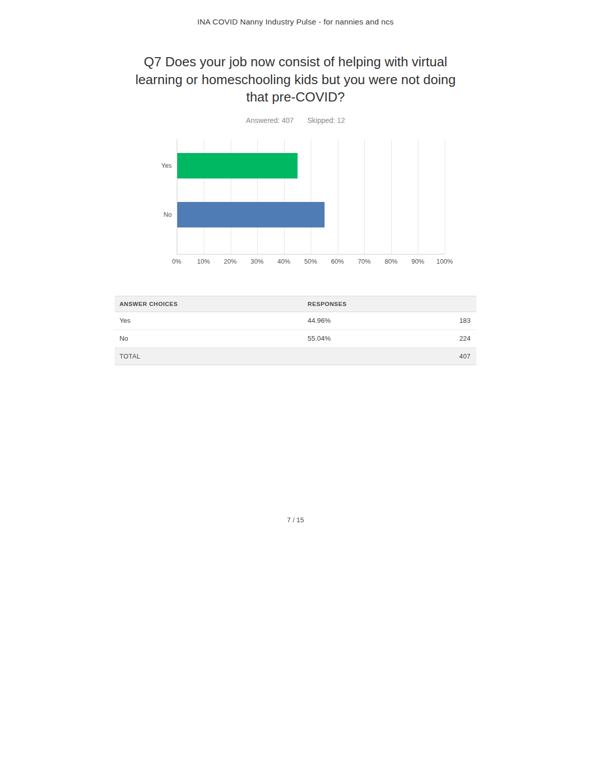INA COVID Nanny Industry Pulse - for nannies and ncs
Q7 Does your job now consist of helping with virtual learning or homeschooling kids but you were not doing that pre-COVID?
Answered: 407 Skipped: 12
Yes No
0% 10% 20% 30% 40% 50% 60% 70% 80% 90% 100%
| ANSWER CHOICES | RESPONSES |
| --- | --- |
| Yes | 44.96% | 183 |
| No | 55.04% | 224 |
| TOTAL | | 407 |
7 / 15